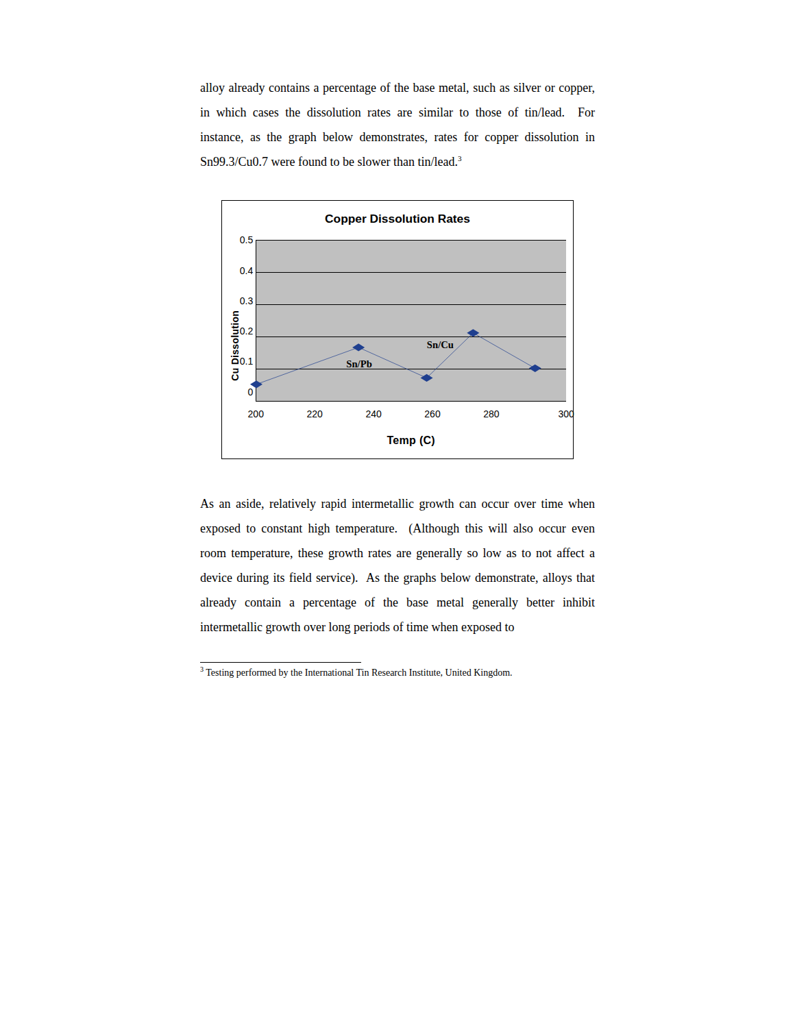alloy already contains a percentage of the base metal, such as silver or copper, in which cases the dissolution rates are similar to those of tin/lead. For instance, as the graph below demonstrates, rates for copper dissolution in Sn99.3/Cu0.7 were found to be slower than tin/lead.3
Copper Dissolution Rates
Cu Dissolution
0.5 0.4 0.3 0.2 0.1 0
Sn/Pb Sn/Cu
200 220 240 260 280 300
Temp (C)
As an aside, relatively rapid intermetallic growth can occur over time when exposed to constant high temperature. (Although this will also occur even room temperature, these growth rates are generally so low as to not affect a device during its field service). As the graphs below demonstrate, alloys that already contain a percentage of the base metal generally better inhibit intermetallic growth over long periods of time when exposed to
3 Testing performed by the International Tin Research Institute, United Kingdom.